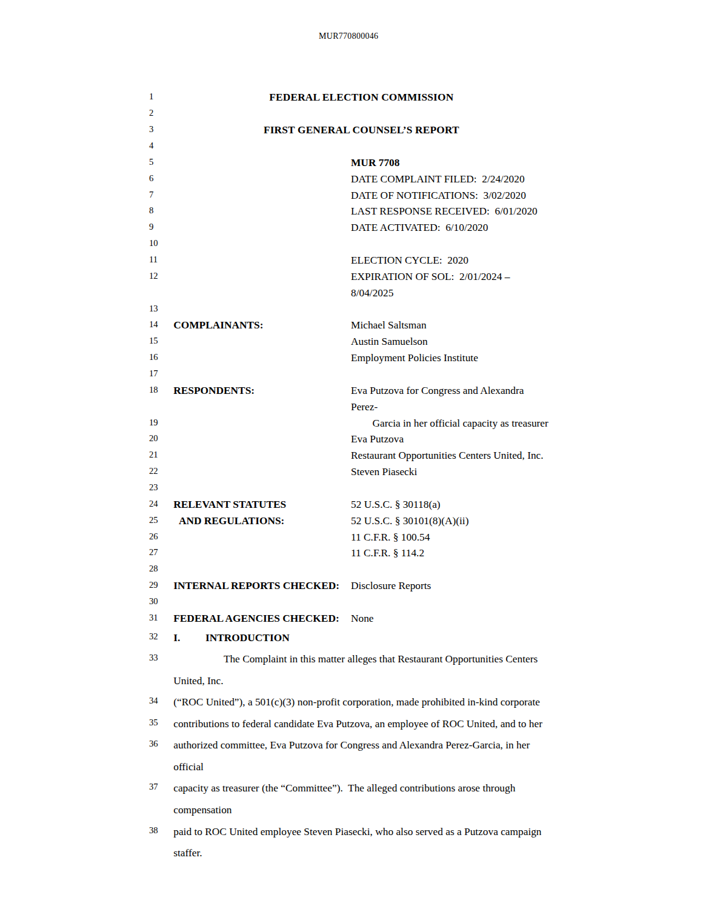MUR770800046
FEDERAL ELECTION COMMISSION
FIRST GENERAL COUNSEL’S REPORT
MUR 7708
DATE COMPLAINT FILED: 2/24/2020
DATE OF NOTIFICATIONS: 3/02/2020
LAST RESPONSE RECEIVED: 6/01/2020
DATE ACTIVATED: 6/10/2020
ELECTION CYCLE: 2020
EXPIRATION OF SOL: 2/01/2024 – 8/04/2025
COMPLAINANTS:
Michael Saltsman
Austin Samuelson
Employment Policies Institute
RESPONDENTS:
Eva Putzova for Congress and Alexandra Perez-
Garcia in her official capacity as treasurer
Eva Putzova
Restaurant Opportunities Centers United, Inc.
Steven Piasecki
RELEVANT STATUTES
52 U.S.C. § 30118(a)
AND REGULATIONS:
52 U.S.C. § 30101(8)(A)(ii)
11 C.F.R. § 100.54
11 C.F.R. § 114.2
INTERNAL REPORTS CHECKED:
Disclosure Reports
FEDERAL AGENCIES CHECKED:
None
I. INTRODUCTION
The Complaint in this matter alleges that Restaurant Opportunities Centers United, Inc.
(“ROC United”), a 501(c)(3) non-profit corporation, made prohibited in-kind corporate
contributions to federal candidate Eva Putzova, an employee of ROC United, and to her
authorized committee, Eva Putzova for Congress and Alexandra Perez-Garcia, in her official
capacity as treasurer (the “Committee”). The alleged contributions arose through compensation
paid to ROC United employee Steven Piasecki, who also served as a Putzova campaign staffer.